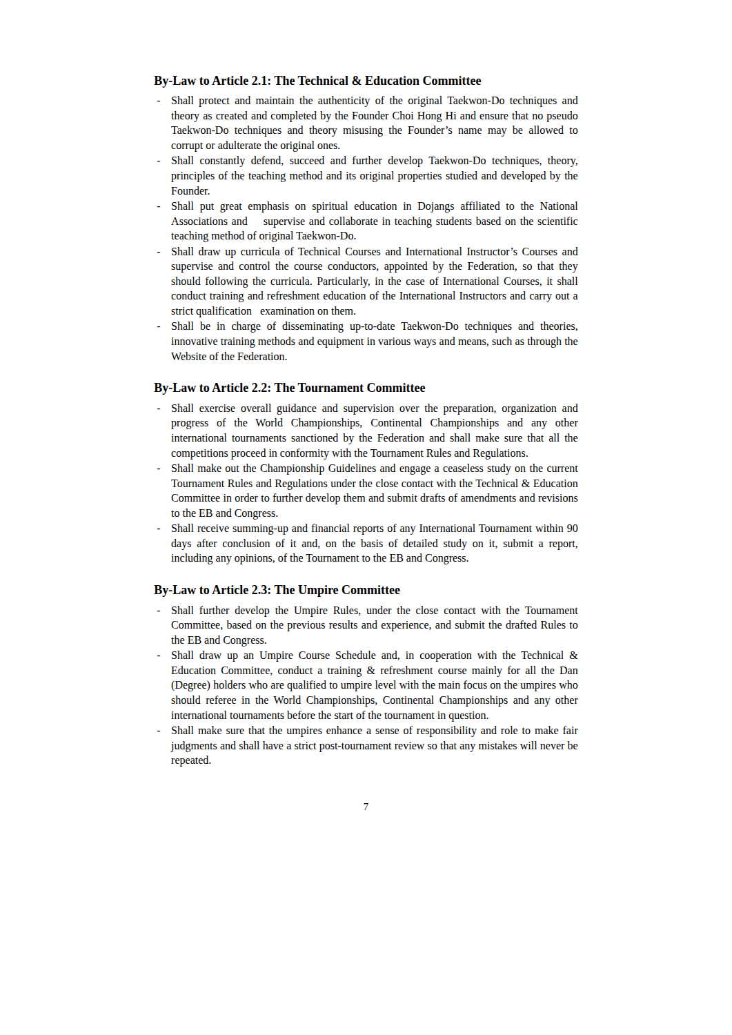By-Law to Article 2.1: The Technical & Education Committee
Shall protect and maintain the authenticity of the original Taekwon-Do techniques and theory as created and completed by the Founder Choi Hong Hi and ensure that no pseudo Taekwon-Do techniques and theory misusing the Founder’s name may be allowed to corrupt or adulterate the original ones.
Shall constantly defend, succeed and further develop Taekwon-Do techniques, theory, principles of the teaching method and its original properties studied and developed by the Founder.
Shall put great emphasis on spiritual education in Dojangs affiliated to the National Associations and supervise and collaborate in teaching students based on the scientific teaching method of original Taekwon-Do.
Shall draw up curricula of Technical Courses and International Instructor’s Courses and supervise and control the course conductors, appointed by the Federation, so that they should following the curricula. Particularly, in the case of International Courses, it shall conduct training and refreshment education of the International Instructors and carry out a strict qualification examination on them.
Shall be in charge of disseminating up-to-date Taekwon-Do techniques and theories, innovative training methods and equipment in various ways and means, such as through the Website of the Federation.
By-Law to Article 2.2: The Tournament Committee
Shall exercise overall guidance and supervision over the preparation, organization and progress of the World Championships, Continental Championships and any other international tournaments sanctioned by the Federation and shall make sure that all the competitions proceed in conformity with the Tournament Rules and Regulations.
Shall make out the Championship Guidelines and engage a ceaseless study on the current Tournament Rules and Regulations under the close contact with the Technical & Education Committee in order to further develop them and submit drafts of amendments and revisions to the EB and Congress.
Shall receive summing-up and financial reports of any International Tournament within 90 days after conclusion of it and, on the basis of detailed study on it, submit a report, including any opinions, of the Tournament to the EB and Congress.
By-Law to Article 2.3: The Umpire Committee
Shall further develop the Umpire Rules, under the close contact with the Tournament Committee, based on the previous results and experience, and submit the drafted Rules to the EB and Congress.
Shall draw up an Umpire Course Schedule and, in cooperation with the Technical & Education Committee, conduct a training & refreshment course mainly for all the Dan (Degree) holders who are qualified to umpire level with the main focus on the umpires who should referee in the World Championships, Continental Championships and any other international tournaments before the start of the tournament in question.
Shall make sure that the umpires enhance a sense of responsibility and role to make fair judgments and shall have a strict post-tournament review so that any mistakes will never be repeated.
7